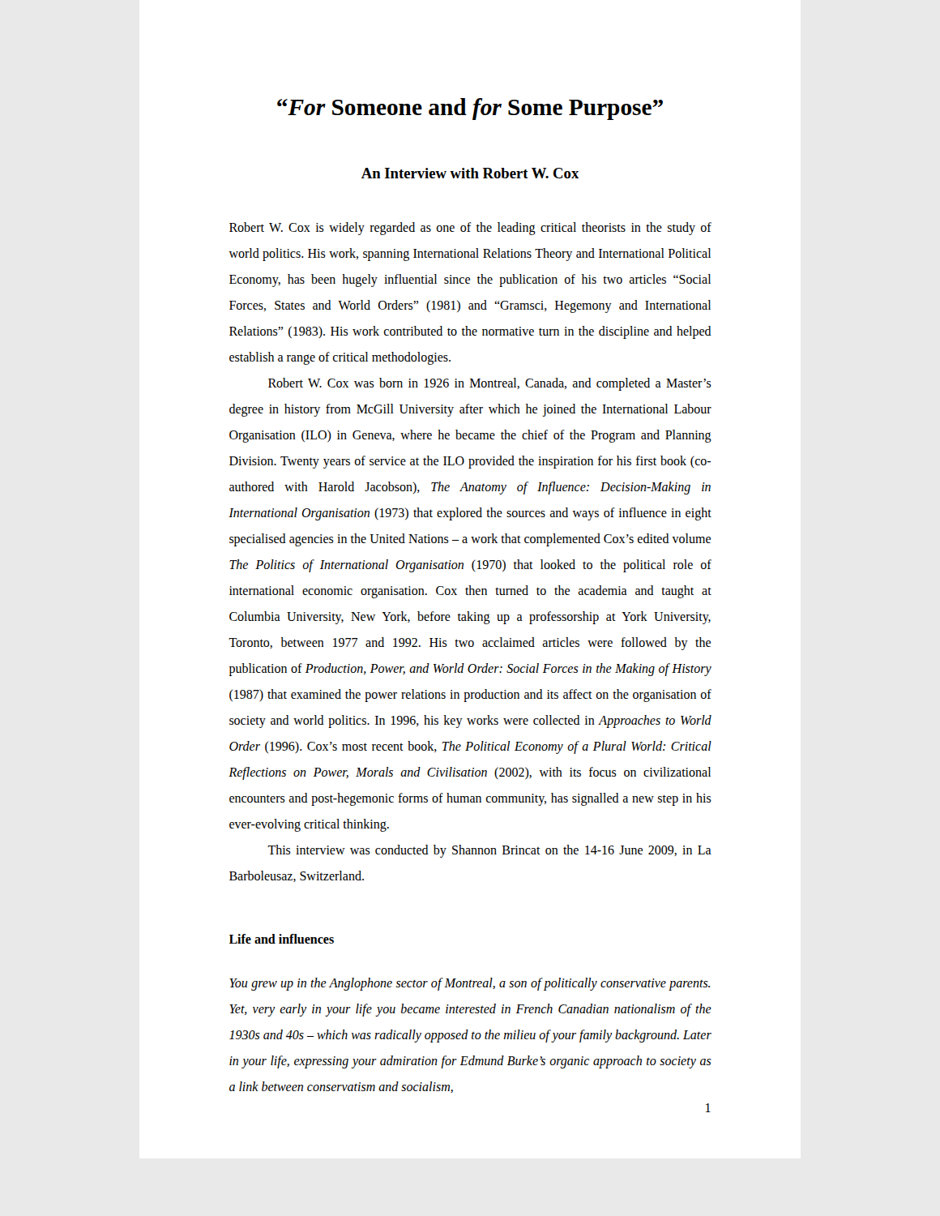“For Someone and for Some Purpose”
An Interview with Robert W. Cox
Robert W. Cox is widely regarded as one of the leading critical theorists in the study of world politics. His work, spanning International Relations Theory and International Political Economy, has been hugely influential since the publication of his two articles “Social Forces, States and World Orders” (1981) and “Gramsci, Hegemony and International Relations” (1983). His work contributed to the normative turn in the discipline and helped establish a range of critical methodologies.
Robert W. Cox was born in 1926 in Montreal, Canada, and completed a Master’s degree in history from McGill University after which he joined the International Labour Organisation (ILO) in Geneva, where he became the chief of the Program and Planning Division. Twenty years of service at the ILO provided the inspiration for his first book (co-authored with Harold Jacobson), The Anatomy of Influence: Decision-Making in International Organisation (1973) that explored the sources and ways of influence in eight specialised agencies in the United Nations – a work that complemented Cox’s edited volume The Politics of International Organisation (1970) that looked to the political role of international economic organisation. Cox then turned to the academia and taught at Columbia University, New York, before taking up a professorship at York University, Toronto, between 1977 and 1992. His two acclaimed articles were followed by the publication of Production, Power, and World Order: Social Forces in the Making of History (1987) that examined the power relations in production and its affect on the organisation of society and world politics. In 1996, his key works were collected in Approaches to World Order (1996). Cox’s most recent book, The Political Economy of a Plural World: Critical Reflections on Power, Morals and Civilisation (2002), with its focus on civilizational encounters and post-hegemonic forms of human community, has signalled a new step in his ever-evolving critical thinking.
This interview was conducted by Shannon Brincat on the 14-16 June 2009, in La Barboleusaz, Switzerland.
Life and influences
You grew up in the Anglophone sector of Montreal, a son of politically conservative parents. Yet, very early in your life you became interested in French Canadian nationalism of the 1930s and 40s – which was radically opposed to the milieu of your family background. Later in your life, expressing your admiration for Edmund Burke’s organic approach to society as a link between conservatism and socialism,
1